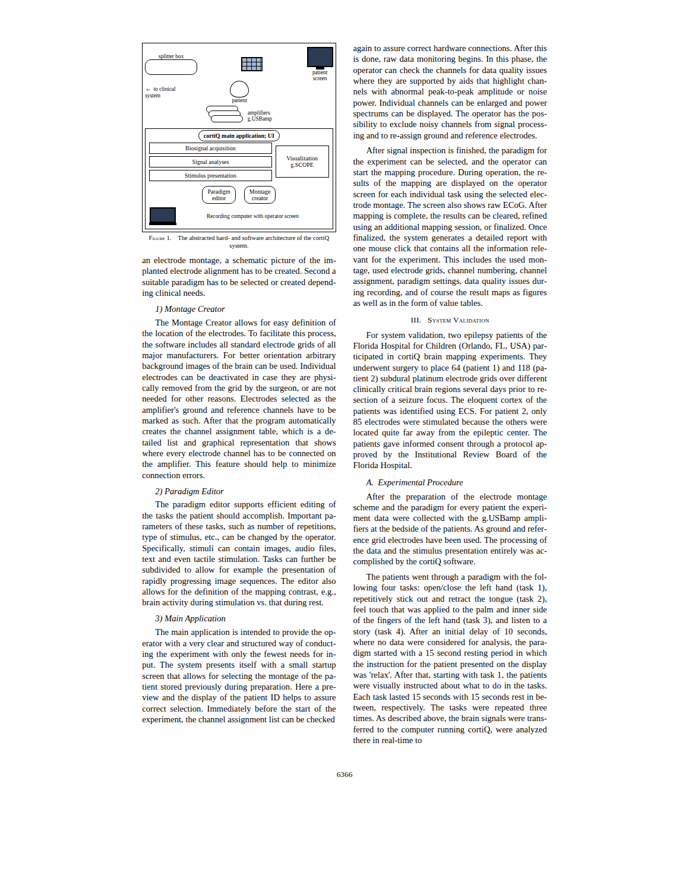splitter box
patient
screen
← to clinical
system
patient
amplifiers
g.USBamp
cortiQ main application; UI
Biosignal acquisition
Signal analyses
Stimulus presentation
Visualization
g.SCOPE
Paradigm
editor
Montage
creator
Recording computer with operator screen
Figure 1. The abstracted hard- and software architecture of the cortiQ system.
an electrode montage, a schematic picture of the implanted electrode alignment has to be created. Second a suitable paradigm has to be selected or created depending clinical needs.
1) Montage Creator
The Montage Creator allows for easy definition of the location of the electrodes. To facilitate this process, the software includes all standard electrode grids of all major manufacturers. For better orientation arbitrary background images of the brain can be used. Individual electrodes can be deactivated in case they are physically removed from the grid by the surgeon, or are not needed for other reasons. Electrodes selected as the amplifier's ground and reference channels have to be marked as such. After that the program automatically creates the channel assignment table, which is a detailed list and graphical representation that shows where every electrode channel has to be connected on the amplifier. This feature should help to minimize connection errors.
2) Paradigm Editor
The paradigm editor supports efficient editing of the tasks the patient should accomplish. Important parameters of these tasks, such as number of repetitions, type of stimulus, etc., can be changed by the operator. Specifically, stimuli can contain images, audio files, text and even tactile stimulation. Tasks can further be subdivided to allow for example the presentation of rapidly progressing image sequences. The editor also allows for the definition of the mapping contrast, e.g., brain activity during stimulation vs. that during rest.
3) Main Application
The main application is intended to provide the operator with a very clear and structured way of conducting the experiment with only the fewest needs for input. The system presents itself with a small startup screen that allows for selecting the montage of the patient stored previously during preparation. Here a preview and the display of the patient ID helps to assure correct selection. Immediately before the start of the experiment, the channel assignment list can be checked
again to assure correct hardware connections. After this is done, raw data monitoring begins. In this phase, the operator can check the channels for data quality issues where they are supported by aids that highlight channels with abnormal peak-to-peak amplitude or noise power. Individual channels can be enlarged and power spectrums can be displayed. The operator has the possibility to exclude noisy channels from signal processing and to re-assign ground and reference electrodes.
After signal inspection is finished, the paradigm for the experiment can be selected, and the operator can start the mapping procedure. During operation, the results of the mapping are displayed on the operator screen for each individual task using the selected electrode montage. The screen also shows raw ECoG. After mapping is complete, the results can be cleared, refined using an additional mapping session, or finalized. Once finalized, the system generates a detailed report with one mouse click that contains all the information relevant for the experiment. This includes the used montage, used electrode grids, channel numbering, channel assignment, paradigm settings, data quality issues during recording, and of course the result maps as figures as well as in the form of value tables.
III. System Validation
For system validation, two epilepsy patients of the Florida Hospital for Children (Orlando, FL, USA) participated in cortiQ brain mapping experiments. They underwent surgery to place 64 (patient 1) and 118 (patient 2) subdural platinum electrode grids over different clinically critical brain regions several days prior to resection of a seizure focus. The eloquent cortex of the patients was identified using ECS. For patient 2, only 85 electrodes were stimulated because the others were located quite far away from the epileptic center. The patients gave informed consent through a protocol approved by the Institutional Review Board of the Florida Hospital.
A. Experimental Procedure
After the preparation of the electrode montage scheme and the paradigm for every patient the experiment data were collected with the g.USBamp amplifiers at the bedside of the patients. As ground and reference grid electrodes have been used. The processing of the data and the stimulus presentation entirely was accomplished by the cortiQ software.
The patients went through a paradigm with the following four tasks: open/close the left hand (task 1), repetitively stick out and retract the tongue (task 2), feel touch that was applied to the palm and inner side of the fingers of the left hand (task 3), and listen to a story (task 4). After an initial delay of 10 seconds, where no data were considered for analysis, the paradigm started with a 15 second resting period in which the instruction for the patient presented on the display was 'relax'. After that, starting with task 1, the patients were visually instructed about what to do in the tasks. Each task lasted 15 seconds with 15 seconds rest in between, respectively. The tasks were repeated three times. As described above, the brain signals were transferred to the computer running cortiQ, were analyzed there in real-time to
6366